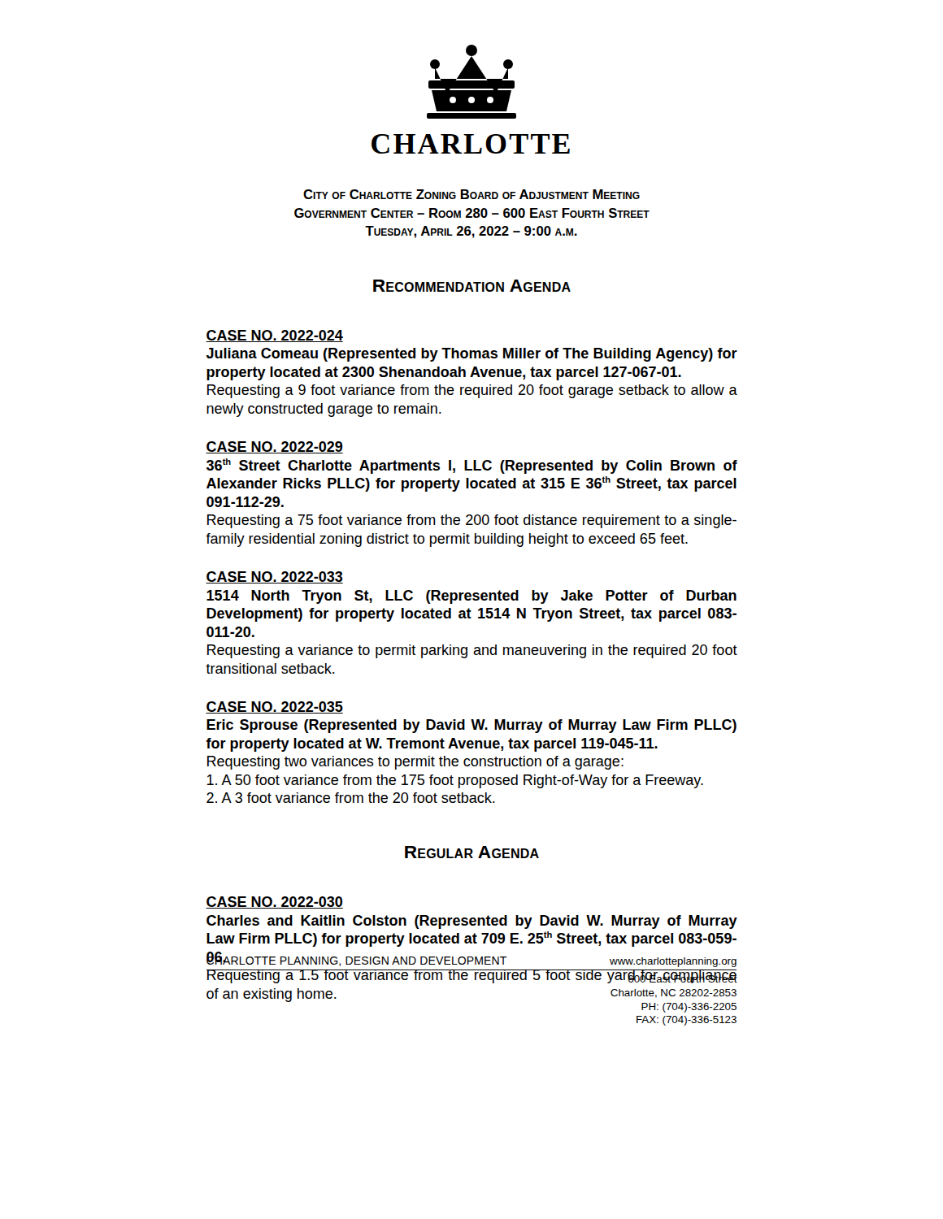CHARLOTTE
City of Charlotte Zoning Board of Adjustment Meeting
Government Center – Room 280 – 600 East Fourth Street
Tuesday, April 26, 2022 – 9:00 a.m.
Recommendation Agenda
CASE NO. 2022-024
Juliana Comeau (Represented by Thomas Miller of The Building Agency) for property located at 2300 Shenandoah Avenue, tax parcel 127-067-01.
Requesting a 9 foot variance from the required 20 foot garage setback to allow a newly constructed garage to remain.
CASE NO. 2022-029
36th Street Charlotte Apartments I, LLC (Represented by Colin Brown of Alexander Ricks PLLC) for property located at 315 E 36th Street, tax parcel 091-112-29.
Requesting a 75 foot variance from the 200 foot distance requirement to a single-family residential zoning district to permit building height to exceed 65 feet.
CASE NO. 2022-033
1514 North Tryon St, LLC (Represented by Jake Potter of Durban Development) for property located at 1514 N Tryon Street, tax parcel 083-011-20.
Requesting a variance to permit parking and maneuvering in the required 20 foot transitional setback.
CASE NO. 2022-035
Eric Sprouse (Represented by David W. Murray of Murray Law Firm PLLC) for property located at W. Tremont Avenue, tax parcel 119-045-11.
Requesting two variances to permit the construction of a garage:
1. A 50 foot variance from the 175 foot proposed Right-of-Way for a Freeway.
2. A 3 foot variance from the 20 foot setback.
Regular Agenda
CASE NO. 2022-030
Charles and Kaitlin Colston (Represented by David W. Murray of Murray Law Firm PLLC) for property located at 709 E. 25th Street, tax parcel 083-059-06.
Requesting a 1.5 foot variance from the required 5 foot side yard for compliance of an existing home.
CHARLOTTE PLANNING, DESIGN AND DEVELOPMENT
www.charlotteplanning.org
600 East Fourth Street
Charlotte, NC 28202-2853
PH: (704)-336-2205
FAX: (704)-336-5123